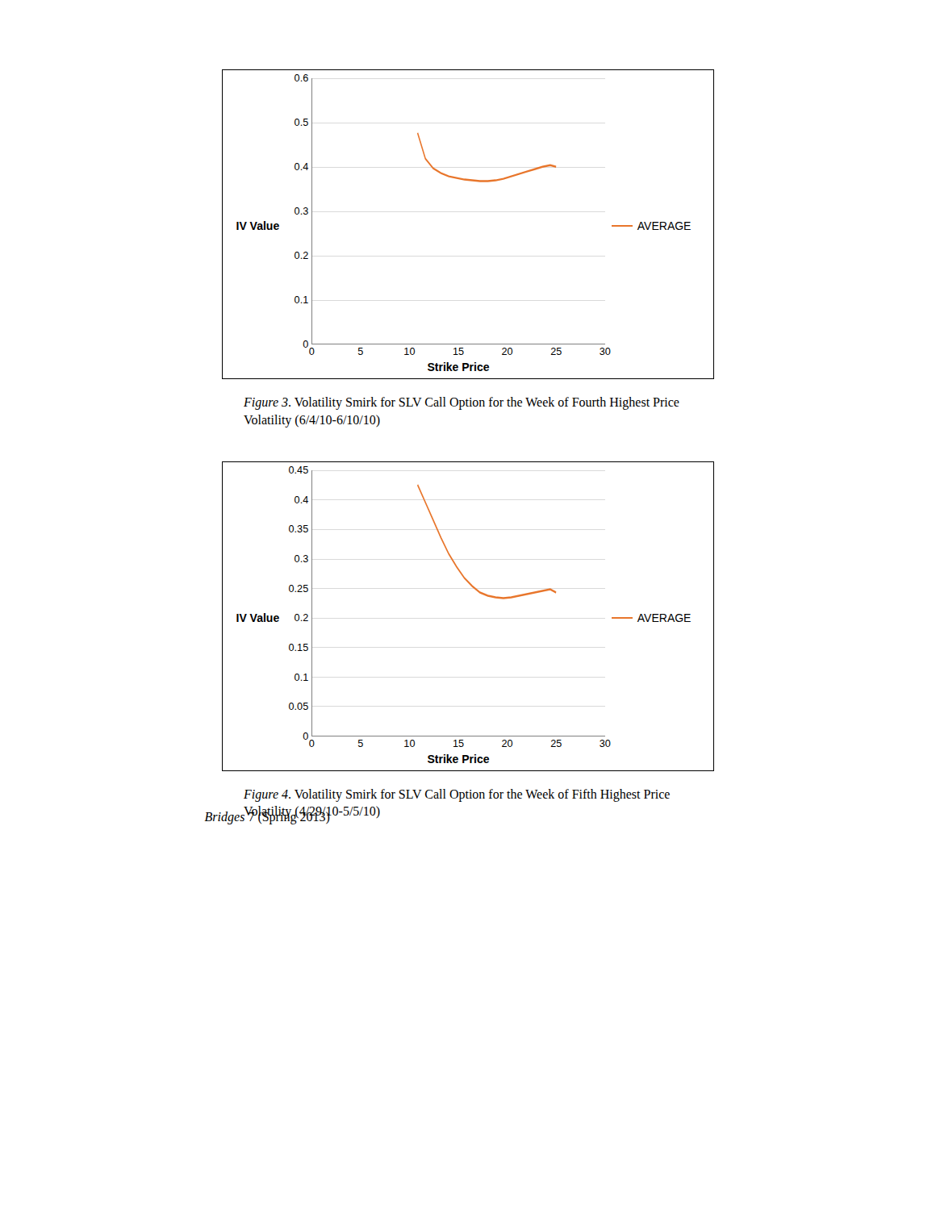IV Value
0.6 0.5 0.4 0.3 0.2 0.1 0
0 5 10 15 20 25 30
Strike Price
AVERAGE
Figure 3. Volatility Smirk for SLV Call Option for the Week of Fourth Highest Price Volatility (6/4/10-6/10/10)
IV Value
0.45 0.4 0.35 0.3 0.25 0.2 0.15 0.1 0.05 0
0 5 10 15 20 25 30
Strike Price
AVERAGE
Figure 4. Volatility Smirk for SLV Call Option for the Week of Fifth Highest Price Volatility (4/29/10-5/5/10)
Bridges 7 (Spring 2013)